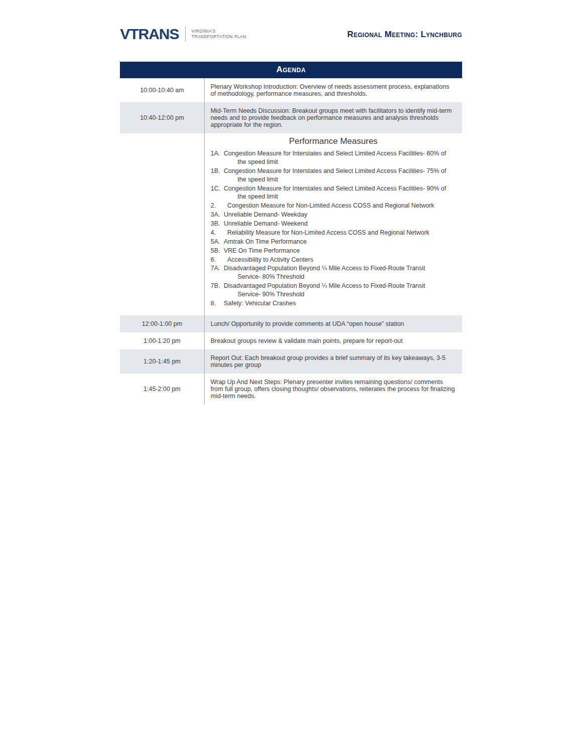VTRANS Virginia’s
Transportation Plan
Regional Meeting: Lynchburg
Agenda
| 10:00-10:40 am | Plenary Workshop Introduction: Overview of needs assessment process, explanations of methodology, performance measures, and thresholds. |
| 10:40-12:00 pm | Mid-Term Needs Discussion: Breakout groups meet with facilitators to identify mid-term needs and to provide feedback on performance measures and analysis thresholds appropriate for the region. |
| | Performance Measures 1A. Congestion Measure for Interstates and Select Limited Access Facilities- 60% of the speed limit 1B. Congestion Measure for Interstates and Select Limited Access Facilities- 75% of the speed limit 1C. Congestion Measure for Interstates and Select Limited Access Facilities- 90% of the speed limit 2. Congestion Measure for Non-Limited Access COSS and Regional Network 3A. Unreliable Demand- Weekday 3B. Unreliable Demand- Weekend 4. Reliability Measure for Non-Limited Access COSS and Regional Network 5A. Amtrak On Time Performance 5B. VRE On Time Performance 6. Accessibility to Activity Centers 7A. Disadvantaged Population Beyond ¼ Mile Access to Fixed-Route Transit Service- 80% Threshold 7B. Disadvantaged Population Beyond ¼ Mile Access to Fixed-Route Transit Service- 90% Threshold 8. Safety: Vehicular Crashes |
| 12:00-1:00 pm | Lunch/ Opportunity to provide comments at UDA “open house” station |
| 1:00-1:20 pm | Breakout groups review & validate main points, prepare for report-out |
| 1:20-1:45 pm | Report Out: Each breakout group provides a brief summary of its key takeaways, 3-5 minutes per group |
| 1:45-2:00 pm | Wrap Up And Next Steps: Plenary presenter invites remaining questions/ comments from full group, offers closing thoughts/ observations, reiterates the process for finalizing mid-term needs. |